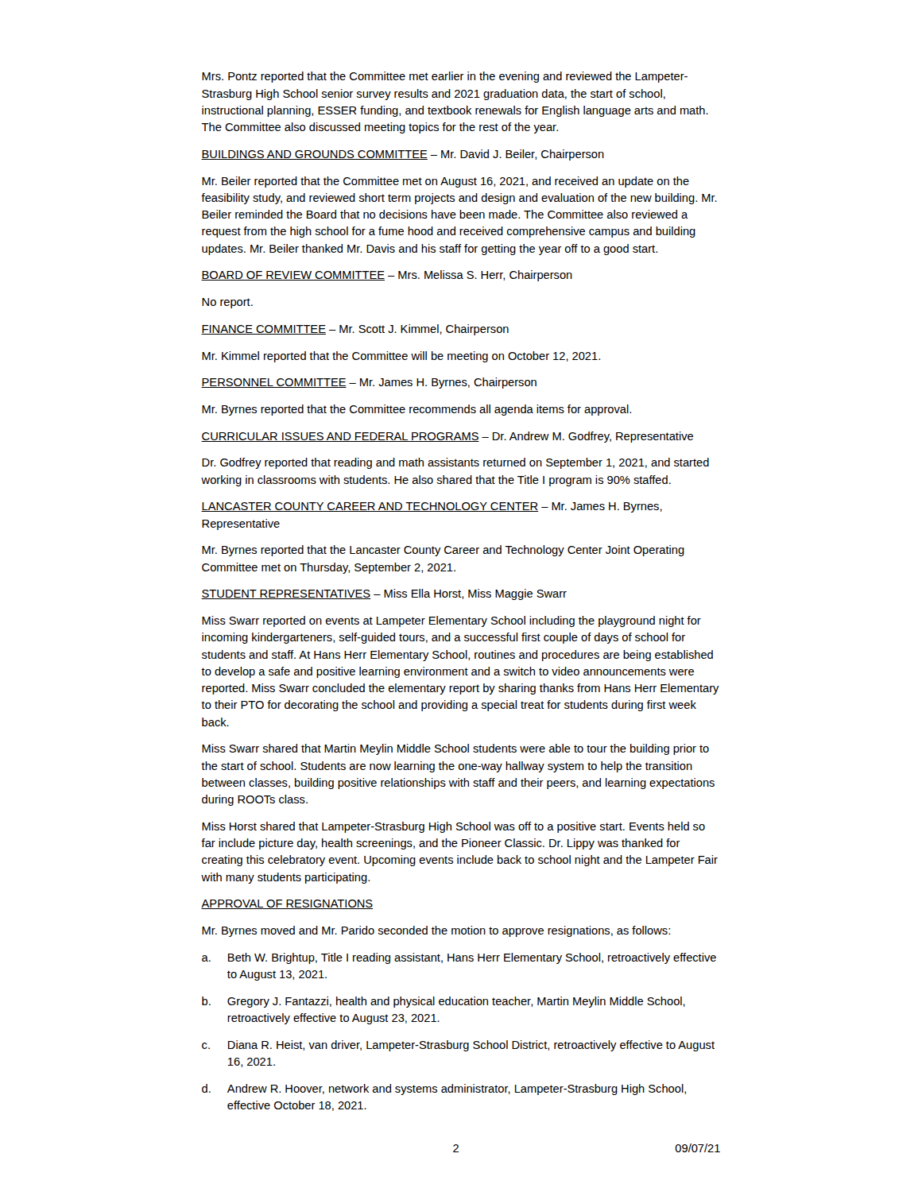Mrs. Pontz reported that the Committee met earlier in the evening and reviewed the Lampeter-Strasburg High School senior survey results and 2021 graduation data, the start of school, instructional planning, ESSER funding, and textbook renewals for English language arts and math. The Committee also discussed meeting topics for the rest of the year.
BUILDINGS AND GROUNDS COMMITTEE – Mr. David J. Beiler, Chairperson
Mr. Beiler reported that the Committee met on August 16, 2021, and received an update on the feasibility study, and reviewed short term projects and design and evaluation of the new building. Mr. Beiler reminded the Board that no decisions have been made. The Committee also reviewed a request from the high school for a fume hood and received comprehensive campus and building updates. Mr. Beiler thanked Mr. Davis and his staff for getting the year off to a good start.
BOARD OF REVIEW COMMITTEE – Mrs. Melissa S. Herr, Chairperson
No report.
FINANCE COMMITTEE – Mr. Scott J. Kimmel, Chairperson
Mr. Kimmel reported that the Committee will be meeting on October 12, 2021.
PERSONNEL COMMITTEE – Mr. James H. Byrnes, Chairperson
Mr. Byrnes reported that the Committee recommends all agenda items for approval.
CURRICULAR ISSUES AND FEDERAL PROGRAMS – Dr. Andrew M. Godfrey, Representative
Dr. Godfrey reported that reading and math assistants returned on September 1, 2021, and started working in classrooms with students. He also shared that the Title I program is 90% staffed.
LANCASTER COUNTY CAREER AND TECHNOLOGY CENTER – Mr. James H. Byrnes, Representative
Mr. Byrnes reported that the Lancaster County Career and Technology Center Joint Operating Committee met on Thursday, September 2, 2021.
STUDENT REPRESENTATIVES – Miss Ella Horst, Miss Maggie Swarr
Miss Swarr reported on events at Lampeter Elementary School including the playground night for incoming kindergarteners, self-guided tours, and a successful first couple of days of school for students and staff. At Hans Herr Elementary School, routines and procedures are being established to develop a safe and positive learning environment and a switch to video announcements were reported. Miss Swarr concluded the elementary report by sharing thanks from Hans Herr Elementary to their PTO for decorating the school and providing a special treat for students during first week back.
Miss Swarr shared that Martin Meylin Middle School students were able to tour the building prior to the start of school. Students are now learning the one-way hallway system to help the transition between classes, building positive relationships with staff and their peers, and learning expectations during ROOTs class.
Miss Horst shared that Lampeter-Strasburg High School was off to a positive start. Events held so far include picture day, health screenings, and the Pioneer Classic. Dr. Lippy was thanked for creating this celebratory event. Upcoming events include back to school night and the Lampeter Fair with many students participating.
APPROVAL OF RESIGNATIONS
Mr. Byrnes moved and Mr. Parido seconded the motion to approve resignations, as follows:
a. Beth W. Brightup, Title I reading assistant, Hans Herr Elementary School, retroactively effective to August 13, 2021.
b. Gregory J. Fantazzi, health and physical education teacher, Martin Meylin Middle School, retroactively effective to August 23, 2021.
c. Diana R. Heist, van driver, Lampeter-Strasburg School District, retroactively effective to August 16, 2021.
d. Andrew R. Hoover, network and systems administrator, Lampeter-Strasburg High School, effective October 18, 2021.
2
09/07/21